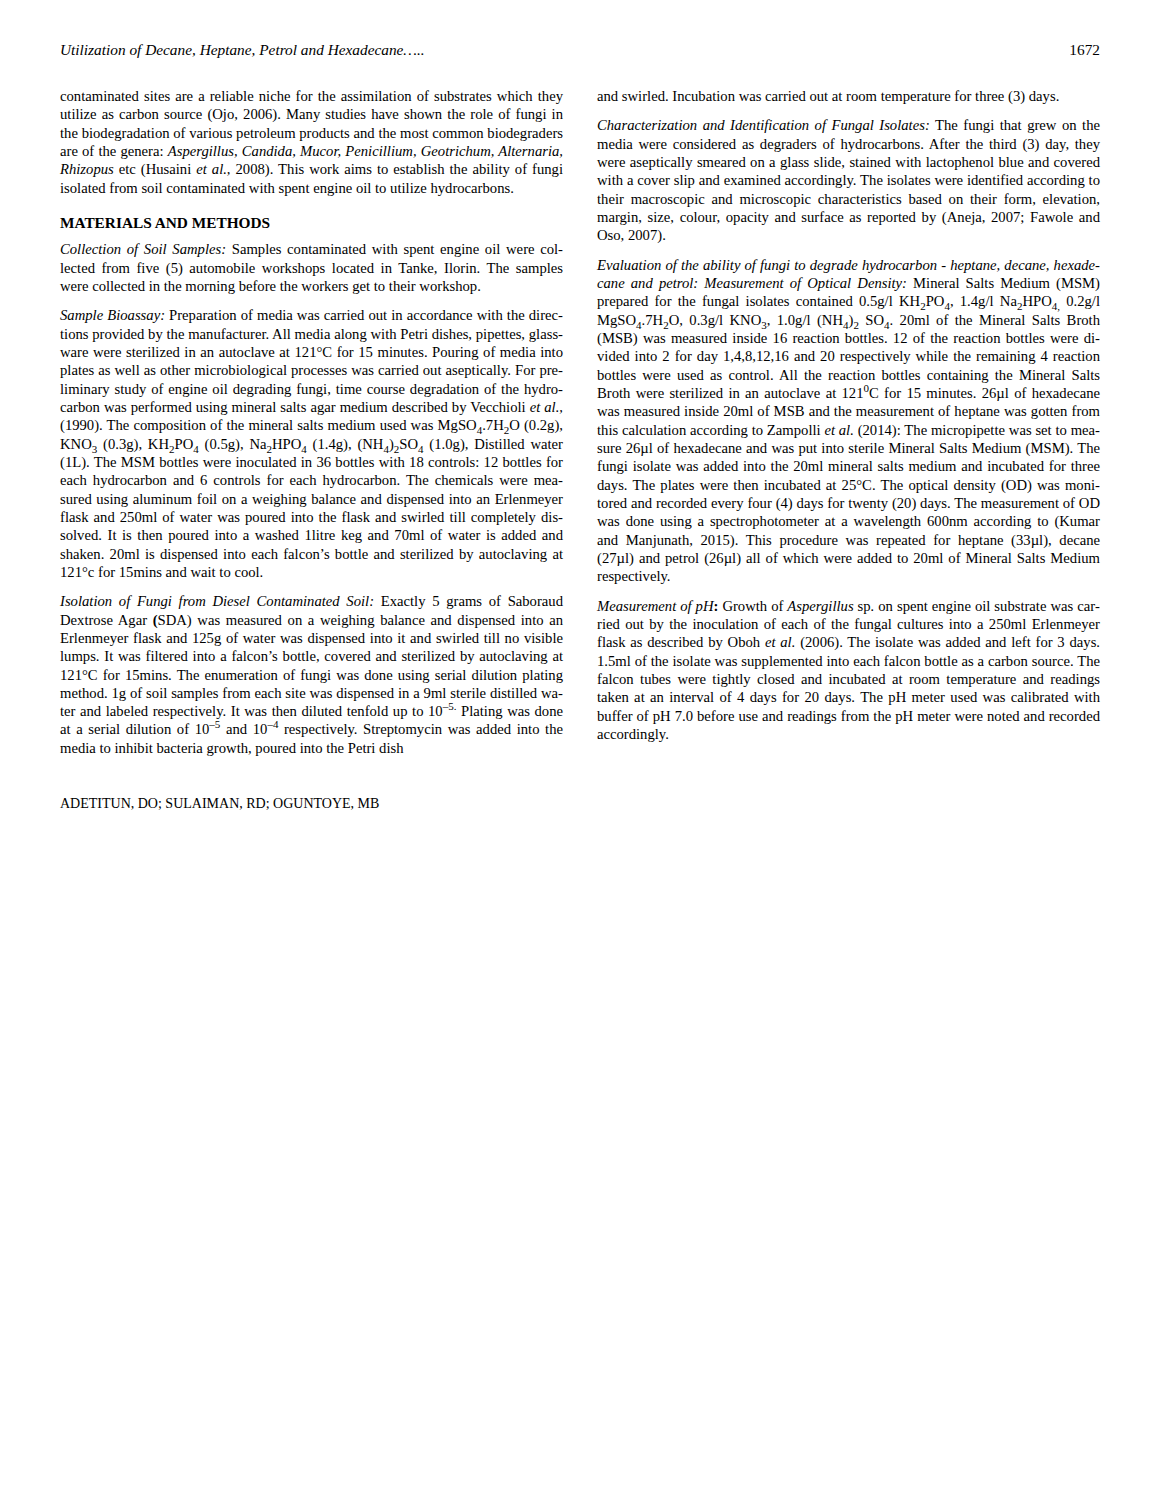Utilization of Decane, Heptane, Petrol and Hexadecane….. 1672
contaminated sites are a reliable niche for the assimilation of substrates which they utilize as carbon source (Ojo, 2006). Many studies have shown the role of fungi in the biodegradation of various petroleum products and the most common biodegraders are of the genera: Aspergillus, Candida, Mucor, Penicillium, Geotrichum, Alternaria, Rhizopus etc (Husaini et al., 2008). This work aims to establish the ability of fungi isolated from soil contaminated with spent engine oil to utilize hydrocarbons.
MATERIALS AND METHODS
Collection of Soil Samples: Samples contaminated with spent engine oil were collected from five (5) automobile workshops located in Tanke, Ilorin. The samples were collected in the morning before the workers get to their workshop.
Sample Bioassay: Preparation of media was carried out in accordance with the directions provided by the manufacturer. All media along with Petri dishes, pipettes, glassware were sterilized in an autoclave at 121°C for 15 minutes. Pouring of media into plates as well as other microbiological processes was carried out aseptically. For preliminary study of engine oil degrading fungi, time course degradation of the hydrocarbon was performed using mineral salts agar medium described by Vecchioli et al., (1990). The composition of the mineral salts medium used was MgSO4.7H2O (0.2g), KNO3 (0.3g), KH2PO4 (0.5g), Na2HPO4 (1.4g), (NH4)2SO4 (1.0g), Distilled water (1L). The MSM bottles were inoculated in 36 bottles with 18 controls: 12 bottles for each hydrocarbon and 6 controls for each hydrocarbon. The chemicals were measured using aluminum foil on a weighing balance and dispensed into an Erlenmeyer flask and 250ml of water was poured into the flask and swirled till completely dissolved. It is then poured into a washed 1litre keg and 70ml of water is added and shaken. 20ml is dispensed into each falcon’s bottle and sterilized by autoclaving at 121°c for 15mins and wait to cool.
Isolation of Fungi from Diesel Contaminated Soil: Exactly 5 grams of Saboraud Dextrose Agar (SDA) was measured on a weighing balance and dispensed into an Erlenmeyer flask and 125g of water was dispensed into it and swirled till no visible lumps. It was filtered into a falcon’s bottle, covered and sterilized by autoclaving at 121°C for 15mins. The enumeration of fungi was done using serial dilution plating method. 1g of soil samples from each site was dispensed in a 9ml sterile distilled water and labeled respectively. It was then diluted tenfold up to 10–5. Plating was done at a serial dilution of 10–5 and 10–4 respectively. Streptomycin was added into the media to inhibit bacteria growth, poured into the Petri dish
and swirled. Incubation was carried out at room temperature for three (3) days.
Characterization and Identification of Fungal Isolates: The fungi that grew on the media were considered as degraders of hydrocarbons. After the third (3) day, they were aseptically smeared on a glass slide, stained with lactophenol blue and covered with a cover slip and examined accordingly. The isolates were identified according to their macroscopic and microscopic characteristics based on their form, elevation, margin, size, colour, opacity and surface as reported by (Aneja, 2007; Fawole and Oso, 2007).
Evaluation of the ability of fungi to degrade hydrocarbon - heptane, decane, hexadecane and petrol: Measurement of Optical Density: Mineral Salts Medium (MSM) prepared for the fungal isolates contained 0.5g/l KH2PO4, 1.4g/l Na2HPO4, 0.2g/l MgSO4.7H2O, 0.3g/l KNO3, 1.0g/l (NH4)2 SO4. 20ml of the Mineral Salts Broth (MSB) was measured inside 16 reaction bottles. 12 of the reaction bottles were divided into 2 for day 1,4,8,12,16 and 20 respectively while the remaining 4 reaction bottles were used as control. All the reaction bottles containing the Mineral Salts Broth were sterilized in an autoclave at 1210C for 15 minutes. 26µl of hexadecane was measured inside 20ml of MSB and the measurement of heptane was gotten from this calculation according to Zampolli et al. (2014): The micropipette was set to measure 26µl of hexadecane and was put into sterile Mineral Salts Medium (MSM). The fungi isolate was added into the 20ml mineral salts medium and incubated for three days. The plates were then incubated at 25°C. The optical density (OD) was monitored and recorded every four (4) days for twenty (20) days. The measurement of OD was done using a spectrophotometer at a wavelength 600nm according to (Kumar and Manjunath, 2015). This procedure was repeated for heptane (33µl), decane (27µl) and petrol (26µl) all of which were added to 20ml of Mineral Salts Medium respectively.
Measurement of pH: Growth of Aspergillus sp. on spent engine oil substrate was carried out by the inoculation of each of the fungal cultures into a 250ml Erlenmeyer flask as described by Oboh et al. (2006). The isolate was added and left for 3 days. 1.5ml of the isolate was supplemented into each falcon bottle as a carbon source. The falcon tubes were tightly closed and incubated at room temperature and readings taken at an interval of 4 days for 20 days. The pH meter used was calibrated with buffer of pH 7.0 before use and readings from the pH meter were noted and recorded accordingly.
ADETITUN, DO; SULAIMAN, RD; OGUNTOYE, MB